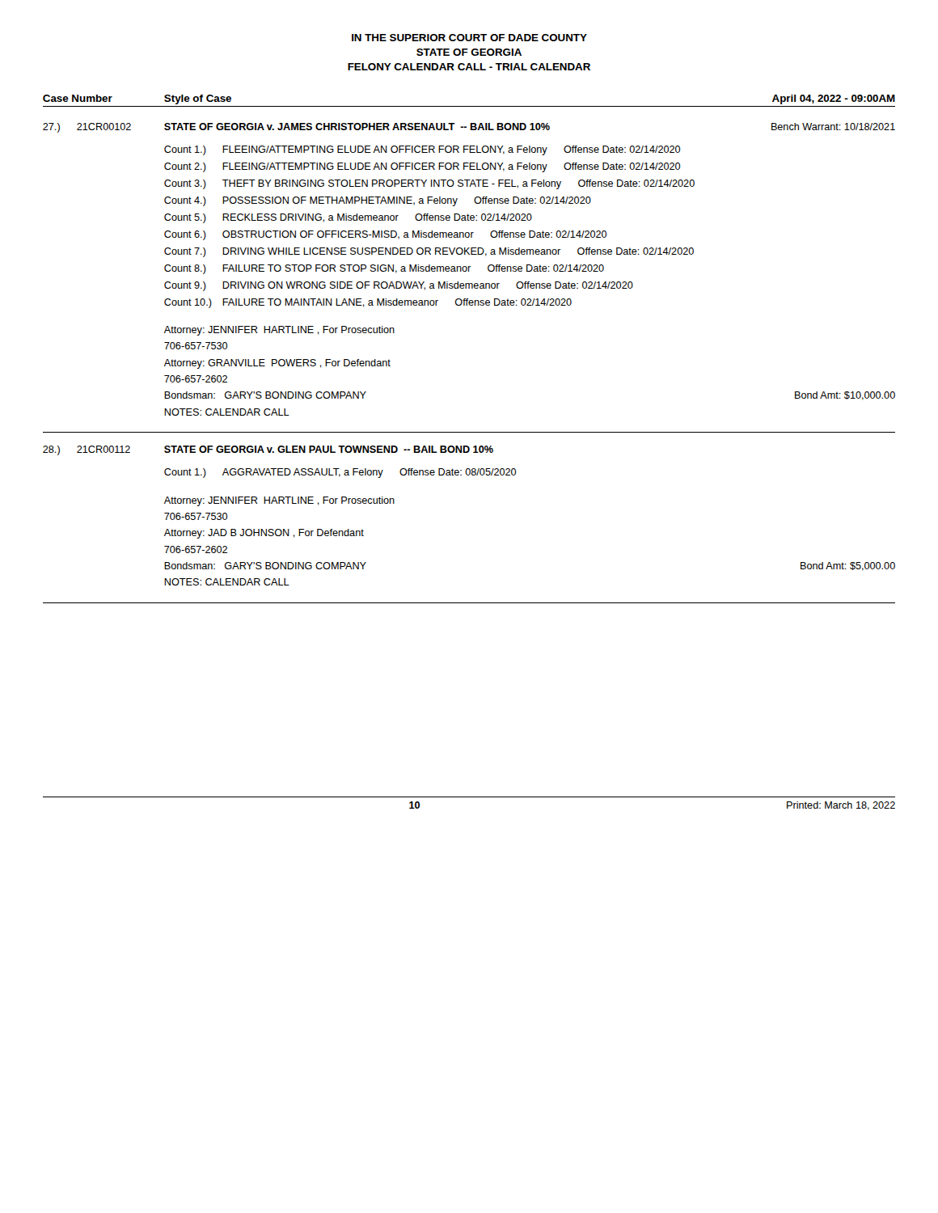IN THE SUPERIOR COURT OF DADE COUNTY
STATE OF GEORGIA
FELONY CALENDAR CALL - TRIAL CALENDAR
Case Number Style of Case
April 04, 2022 - 09:00AM
27.) 21CR00102 STATE OF GEORGIA v. JAMES CHRISTOPHER ARSENAULT -- BAIL BOND 10% Bench Warrant: 10/18/2021
Count 1.) FLEEING/ATTEMPTING ELUDE AN OFFICER FOR FELONY, a FelonyOffense Date: 02/14/2020
Count 2.) FLEEING/ATTEMPTING ELUDE AN OFFICER FOR FELONY, a FelonyOffense Date: 02/14/2020
Count 3.) THEFT BY BRINGING STOLEN PROPERTY INTO STATE - FEL, a FelonyOffense Date: 02/14/2020
Count 4.) POSSESSION OF METHAMPHETAMINE, a FelonyOffense Date: 02/14/2020
Count 5.) RECKLESS DRIVING, a MisdemeanorOffense Date: 02/14/2020
Count 6.) OBSTRUCTION OF OFFICERS-MISD, a MisdemeanorOffense Date: 02/14/2020
Count 7.) DRIVING WHILE LICENSE SUSPENDED OR REVOKED, a MisdemeanorOffense Date: 02/14/2020
Count 8.) FAILURE TO STOP FOR STOP SIGN, a MisdemeanorOffense Date: 02/14/2020
Count 9.) DRIVING ON WRONG SIDE OF ROADWAY, a MisdemeanorOffense Date: 02/14/2020
Count 10.) FAILURE TO MAINTAIN LANE, a MisdemeanorOffense Date: 02/14/2020
Attorney: JENNIFER HARTLINE , For Prosecution
706-657-7530
Attorney: GRANVILLE POWERS , For Defendant
706-657-2602
Bondsman: GARY'S BONDING COMPANY Bond Amt: $10,000.00
NOTES: CALENDAR CALL
28.) 21CR00112 STATE OF GEORGIA v. GLEN PAUL TOWNSEND -- BAIL BOND 10%
Count 1.) AGGRAVATED ASSAULT, a FelonyOffense Date: 08/05/2020
Attorney: JENNIFER HARTLINE , For Prosecution
706-657-7530
Attorney: JAD B JOHNSON , For Defendant
706-657-2602
Bondsman: GARY'S BONDING COMPANY Bond Amt: $5,000.00
NOTES: CALENDAR CALL
10 Printed: March 18, 2022